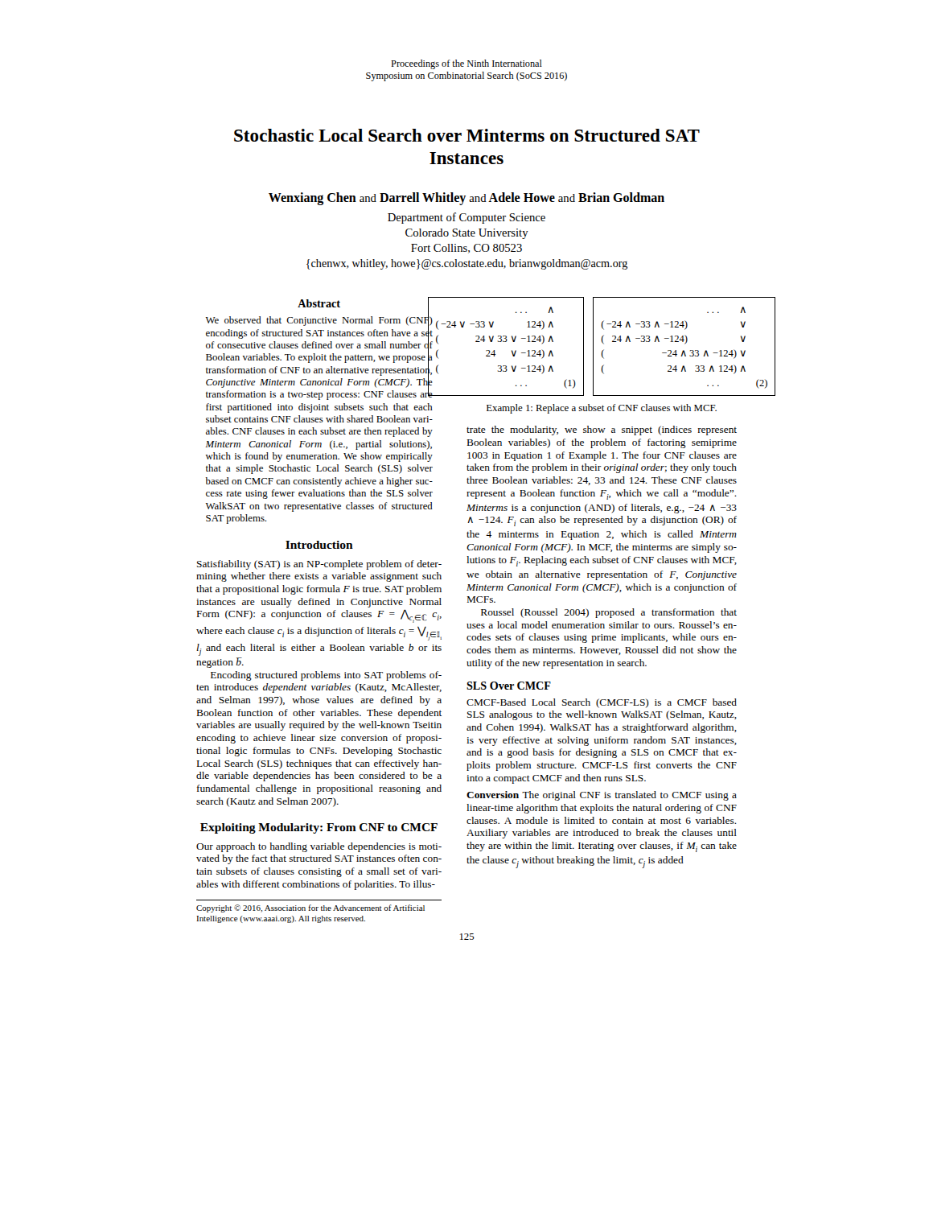Proceedings of the Ninth International
Symposium on Combinatorial Search (SoCS 2016)
Stochastic Local Search over Minterms on Structured SAT Instances
Wenxiang Chen and Darrell Whitley and Adele Howe and Brian Goldman
Department of Computer Science
Colorado State University
Fort Collins, CO 80523
{chenwx, whitley, howe}@cs.colostate.edu, brianwgoldman@acm.org
Abstract
We observed that Conjunctive Normal Form (CNF) encodings of structured SAT instances often have a set of consecutive clauses defined over a small number of Boolean variables. To exploit the pattern, we propose a transformation of CNF to an alternative representation, Conjunctive Minterm Canonical Form (CMCF). The transformation is a two-step process: CNF clauses are first partitioned into disjoint subsets such that each subset contains CNF clauses with shared Boolean variables. CNF clauses in each subset are then replaced by Minterm Canonical Form (i.e., partial solutions), which is found by enumeration. We show empirically that a simple Stochastic Local Search (SLS) solver based on CMCF can consistently achieve a higher success rate using fewer evaluations than the SLS solver WalkSAT on two representative classes of structured SAT problems.
Introduction
Satisfiability (SAT) is an NP-complete problem of determining whether there exists a variable assignment such that a propositional logic formula F is true. SAT problem instances are usually defined in Conjunctive Normal Form (CNF): a conjunction of clauses F = ⋀ci∈ℂ ci, where each clause ci is a disjunction of literals ci = ⋁lj∈𝕀i lj and each literal is either a Boolean variable b or its negation b̅.
Encoding structured problems into SAT problems often introduces dependent variables (Kautz, McAllester, and Selman 1997), whose values are defined by a Boolean function of other variables. These dependent variables are usually required by the well-known Tseitin encoding to achieve linear size conversion of propositional logic formulas to CNFs. Developing Stochastic Local Search (SLS) techniques that can effectively handle variable dependencies has been considered to be a fundamental challenge in propositional reasoning and search (Kautz and Selman 2007).
Exploiting Modularity: From CNF to CMCF
Our approach to handling variable dependencies is motivated by the fact that structured SAT instances often contain subsets of clauses consisting of a small set of variables with different combinations of polarities. To illus-
Copyright © 2016, Association for the Advancement of Artificial Intelligence (www.aaai.org). All rights reserved.
| | | . . . | ∧ | |
| ( | −24 ∨ −33 ∨ | 124) | ∧ | |
| ( | 24 ∨ | 33 ∨ −124) | ∧ | |
| ( | 24 | ∨ −124) | ∧ | |
| ( | | 33 ∨ −124) | ∧ | |
| | | . . . | | (1) |
| | | . . . | ∧ | |
| ( | −24 ∧ −33 ∧ −124) | | ∨ | |
| ( | 24 ∧ −33 ∧ −124) | | ∨ | |
| ( | −24 ∧ | 33 ∧ −124) | ∨ | |
| ( | 24 ∧ | 33 ∧ 124) | ∧ | |
| | | . . . | | (2) |
Example 1: Replace a subset of CNF clauses with MCF.
trate the modularity, we show a snippet (indices represent Boolean variables) of the problem of factoring semiprime 1003 in Equation 1 of Example 1. The four CNF clauses are taken from the problem in their original order; they only touch three Boolean variables: 24, 33 and 124. These CNF clauses represent a Boolean function Fi, which we call a “module”. Minterms is a conjunction (AND) of literals, e.g., −24 ∧ −33 ∧ −124. Fi can also be represented by a disjunction (OR) of the 4 minterms in Equation 2, which is called Minterm Canonical Form (MCF). In MCF, the minterms are simply solutions to Fi. Replacing each subset of CNF clauses with MCF, we obtain an alternative representation of F, Conjunctive Minterm Canonical Form (CMCF), which is a conjunction of MCFs.
Roussel (Roussel 2004) proposed a transformation that uses a local model enumeration similar to ours. Roussel’s encodes sets of clauses using prime implicants, while ours encodes them as minterms. However, Roussel did not show the utility of the new representation in search.
SLS Over CMCF
CMCF-Based Local Search (CMCF-LS) is a CMCF based SLS analogous to the well-known WalkSAT (Selman, Kautz, and Cohen 1994). WalkSAT has a straightforward algorithm, is very effective at solving uniform random SAT instances, and is a good basis for designing a SLS on CMCF that exploits problem structure. CMCF-LS first converts the CNF into a compact CMCF and then runs SLS.
Conversion The original CNF is translated to CMCF using a linear-time algorithm that exploits the natural ordering of CNF clauses. A module is limited to contain at most 6 variables. Auxiliary variables are introduced to break the clauses until they are within the limit. Iterating over clauses, if Mi can take the clause cj without breaking the limit, cj is added
125